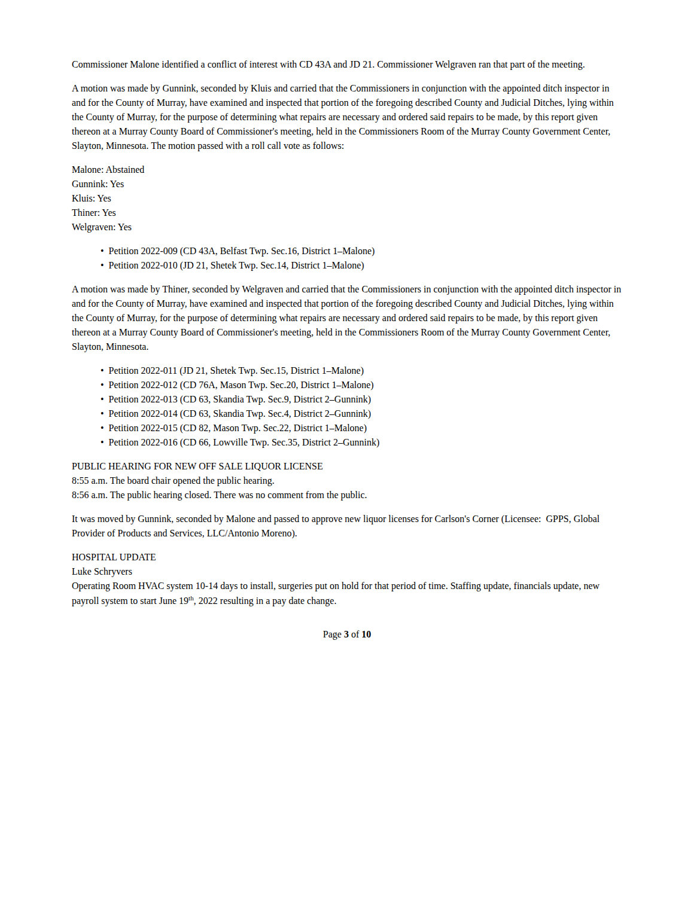Commissioner Malone identified a conflict of interest with CD 43A and JD 21. Commissioner Welgraven ran that part of the meeting.
A motion was made by Gunnink, seconded by Kluis and carried that the Commissioners in conjunction with the appointed ditch inspector in and for the County of Murray, have examined and inspected that portion of the foregoing described County and Judicial Ditches, lying within the County of Murray, for the purpose of determining what repairs are necessary and ordered said repairs to be made, by this report given thereon at a Murray County Board of Commissioner's meeting, held in the Commissioners Room of the Murray County Government Center, Slayton, Minnesota. The motion passed with a roll call vote as follows:
Malone: Abstained
Gunnink: Yes
Kluis: Yes
Thiner: Yes
Welgraven: Yes
Petition 2022-009 (CD 43A, Belfast Twp. Sec.16, District 1–Malone)
Petition 2022-010 (JD 21, Shetek Twp. Sec.14, District 1–Malone)
A motion was made by Thiner, seconded by Welgraven and carried that the Commissioners in conjunction with the appointed ditch inspector in and for the County of Murray, have examined and inspected that portion of the foregoing described County and Judicial Ditches, lying within the County of Murray, for the purpose of determining what repairs are necessary and ordered said repairs to be made, by this report given thereon at a Murray County Board of Commissioner's meeting, held in the Commissioners Room of the Murray County Government Center, Slayton, Minnesota.
Petition 2022-011 (JD 21, Shetek Twp. Sec.15, District 1–Malone)
Petition 2022-012 (CD 76A, Mason Twp. Sec.20, District 1–Malone)
Petition 2022-013 (CD 63, Skandia Twp. Sec.9, District 2–Gunnink)
Petition 2022-014 (CD 63, Skandia Twp. Sec.4, District 2–Gunnink)
Petition 2022-015 (CD 82, Mason Twp. Sec.22, District 1–Malone)
Petition 2022-016 (CD 66, Lowville Twp. Sec.35, District 2–Gunnink)
PUBLIC HEARING FOR NEW OFF SALE LIQUOR LICENSE
8:55 a.m. The board chair opened the public hearing.
8:56 a.m. The public hearing closed. There was no comment from the public.
It was moved by Gunnink, seconded by Malone and passed to approve new liquor licenses for Carlson's Corner (Licensee: GPPS, Global Provider of Products and Services, LLC/Antonio Moreno).
HOSPITAL UPDATE
Luke Schryvers
Operating Room HVAC system 10-14 days to install, surgeries put on hold for that period of time. Staffing update, financials update, new payroll system to start June 19th, 2022 resulting in a pay date change.
Page 3 of 10